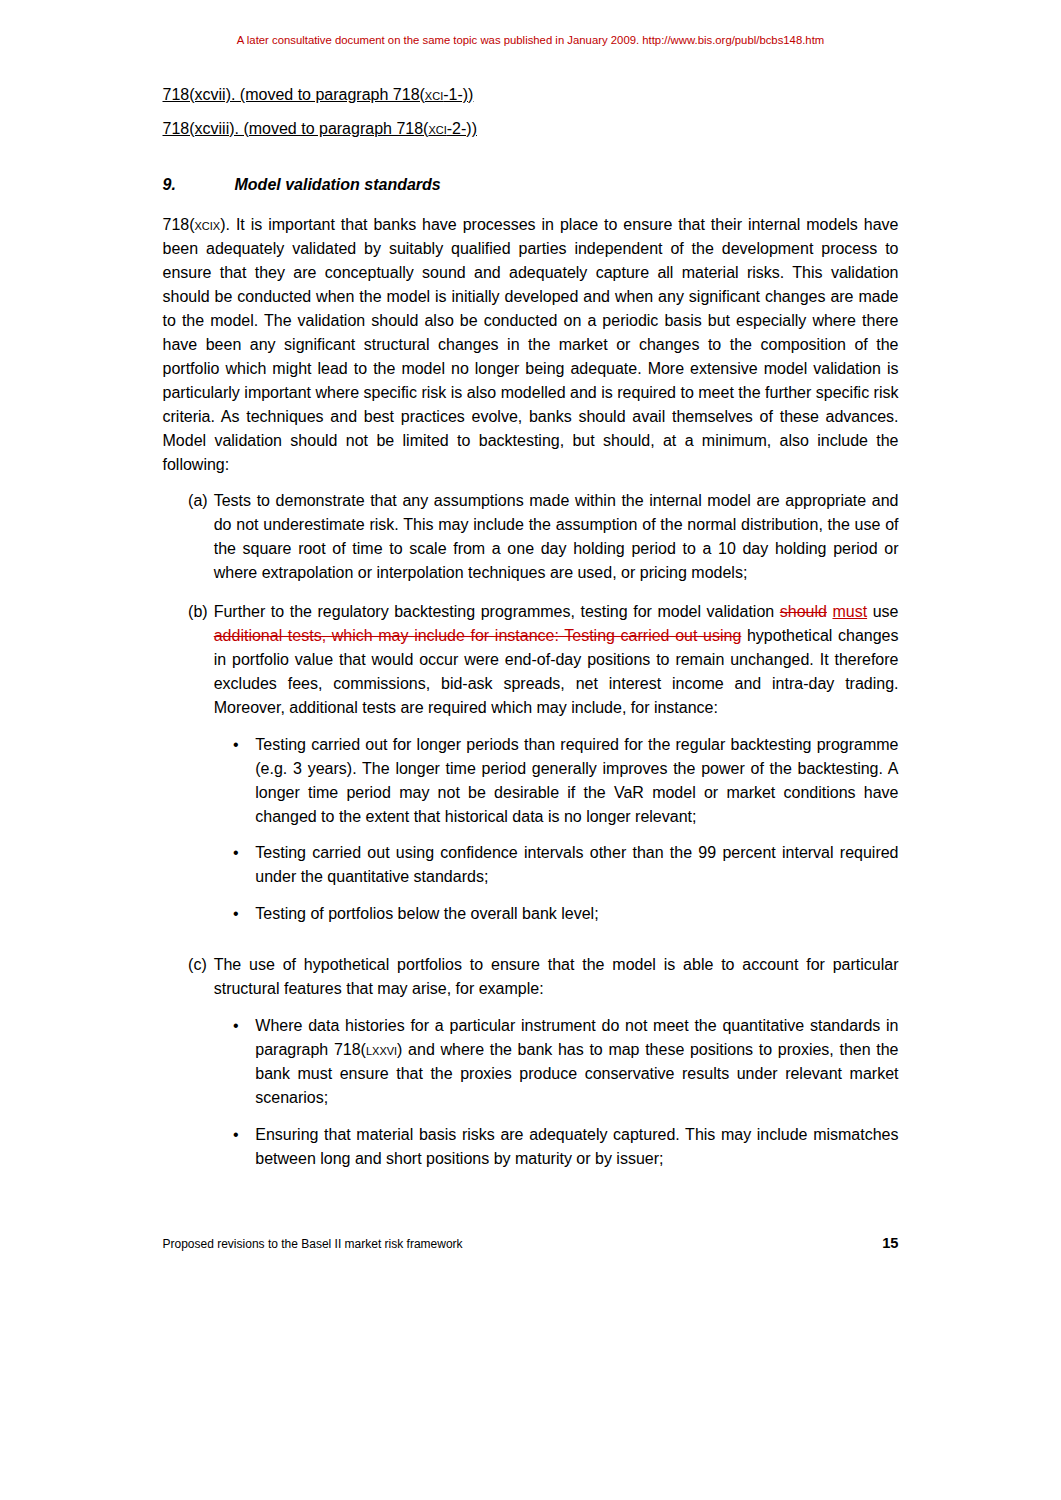A later consultative document on the same topic was published in January 2009. http://www.bis.org/publ/bcbs148.htm
718(xcvii). (moved to paragraph 718(xci-1-))
718(xcviii). (moved to paragraph 718(xci-2-))
9. Model validation standards
718(xcix). It is important that banks have processes in place to ensure that their internal models have been adequately validated by suitably qualified parties independent of the development process to ensure that they are conceptually sound and adequately capture all material risks. This validation should be conducted when the model is initially developed and when any significant changes are made to the model. The validation should also be conducted on a periodic basis but especially where there have been any significant structural changes in the market or changes to the composition of the portfolio which might lead to the model no longer being adequate. More extensive model validation is particularly important where specific risk is also modelled and is required to meet the further specific risk criteria. As techniques and best practices evolve, banks should avail themselves of these advances. Model validation should not be limited to backtesting, but should, at a minimum, also include the following:
(a) Tests to demonstrate that any assumptions made within the internal model are appropriate and do not underestimate risk. This may include the assumption of the normal distribution, the use of the square root of time to scale from a one day holding period to a 10 day holding period or where extrapolation or interpolation techniques are used, or pricing models;
(b) Further to the regulatory backtesting programmes, testing for model validation should must use additional tests, which may include for instance: Testing carried out using hypothetical changes in portfolio value that would occur were end-of-day positions to remain unchanged. It therefore excludes fees, commissions, bid-ask spreads, net interest income and intra-day trading. Moreover, additional tests are required which may include, for instance:
• Testing carried out for longer periods than required for the regular backtesting programme (e.g. 3 years). The longer time period generally improves the power of the backtesting. A longer time period may not be desirable if the VaR model or market conditions have changed to the extent that historical data is no longer relevant;
• Testing carried out using confidence intervals other than the 99 percent interval required under the quantitative standards;
• Testing of portfolios below the overall bank level;
(c) The use of hypothetical portfolios to ensure that the model is able to account for particular structural features that may arise, for example:
• Where data histories for a particular instrument do not meet the quantitative standards in paragraph 718(lxxvi) and where the bank has to map these positions to proxies, then the bank must ensure that the proxies produce conservative results under relevant market scenarios;
• Ensuring that material basis risks are adequately captured. This may include mismatches between long and short positions by maturity or by issuer;
Proposed revisions to the Basel II market risk framework 15